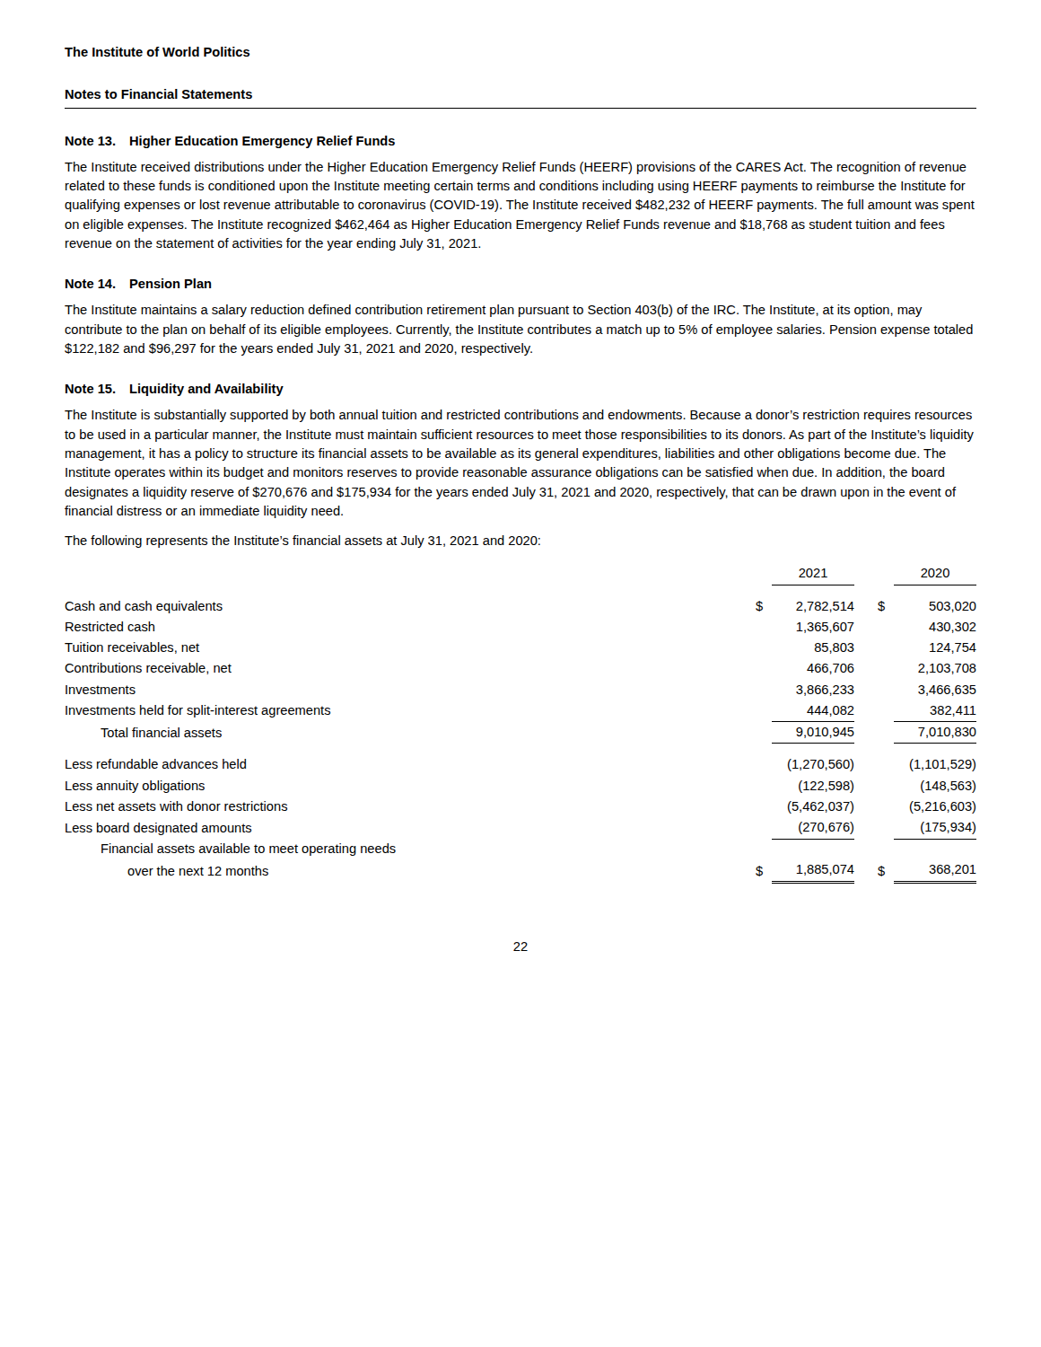The Institute of World Politics
Notes to Financial Statements
Note 13. Higher Education Emergency Relief Funds
The Institute received distributions under the Higher Education Emergency Relief Funds (HEERF) provisions of the CARES Act. The recognition of revenue related to these funds is conditioned upon the Institute meeting certain terms and conditions including using HEERF payments to reimburse the Institute for qualifying expenses or lost revenue attributable to coronavirus (COVID-19). The Institute received $482,232 of HEERF payments. The full amount was spent on eligible expenses. The Institute recognized $462,464 as Higher Education Emergency Relief Funds revenue and $18,768 as student tuition and fees revenue on the statement of activities for the year ending July 31, 2021.
Note 14. Pension Plan
The Institute maintains a salary reduction defined contribution retirement plan pursuant to Section 403(b) of the IRC. The Institute, at its option, may contribute to the plan on behalf of its eligible employees. Currently, the Institute contributes a match up to 5% of employee salaries. Pension expense totaled $122,182 and $96,297 for the years ended July 31, 2021 and 2020, respectively.
Note 15. Liquidity and Availability
The Institute is substantially supported by both annual tuition and restricted contributions and endowments. Because a donor’s restriction requires resources to be used in a particular manner, the Institute must maintain sufficient resources to meet those responsibilities to its donors. As part of the Institute’s liquidity management, it has a policy to structure its financial assets to be available as its general expenditures, liabilities and other obligations become due. The Institute operates within its budget and monitors reserves to provide reasonable assurance obligations can be satisfied when due. In addition, the board designates a liquidity reserve of $270,676 and $175,934 for the years ended July 31, 2021 and 2020, respectively, that can be drawn upon in the event of financial distress or an immediate liquidity need.
The following represents the Institute’s financial assets at July 31, 2021 and 2020:
| | | 2021 | | | 2020 |
| Cash and cash equivalents | $ | 2,782,514 | | $ | 503,020 |
| Restricted cash | | 1,365,607 | | | 430,302 |
| Tuition receivables, net | | 85,803 | | | 124,754 |
| Contributions receivable, net | | 466,706 | | | 2,103,708 |
| Investments | | 3,866,233 | | | 3,466,635 |
| Investments held for split-interest agreements | | 444,082 | | | 382,411 |
| Total financial assets | | 9,010,945 | | | 7,010,830 |
| Less refundable advances held | | (1,270,560) | | | (1,101,529) |
| Less annuity obligations | | (122,598) | | | (148,563) |
| Less net assets with donor restrictions | | (5,462,037) | | | (5,216,603) |
| Less board designated amounts | | (270,676) | | | (175,934) |
| Financial assets available to meet operating needs | | | | | |
| over the next 12 months | $ | 1,885,074 | | $ | 368,201 |
22